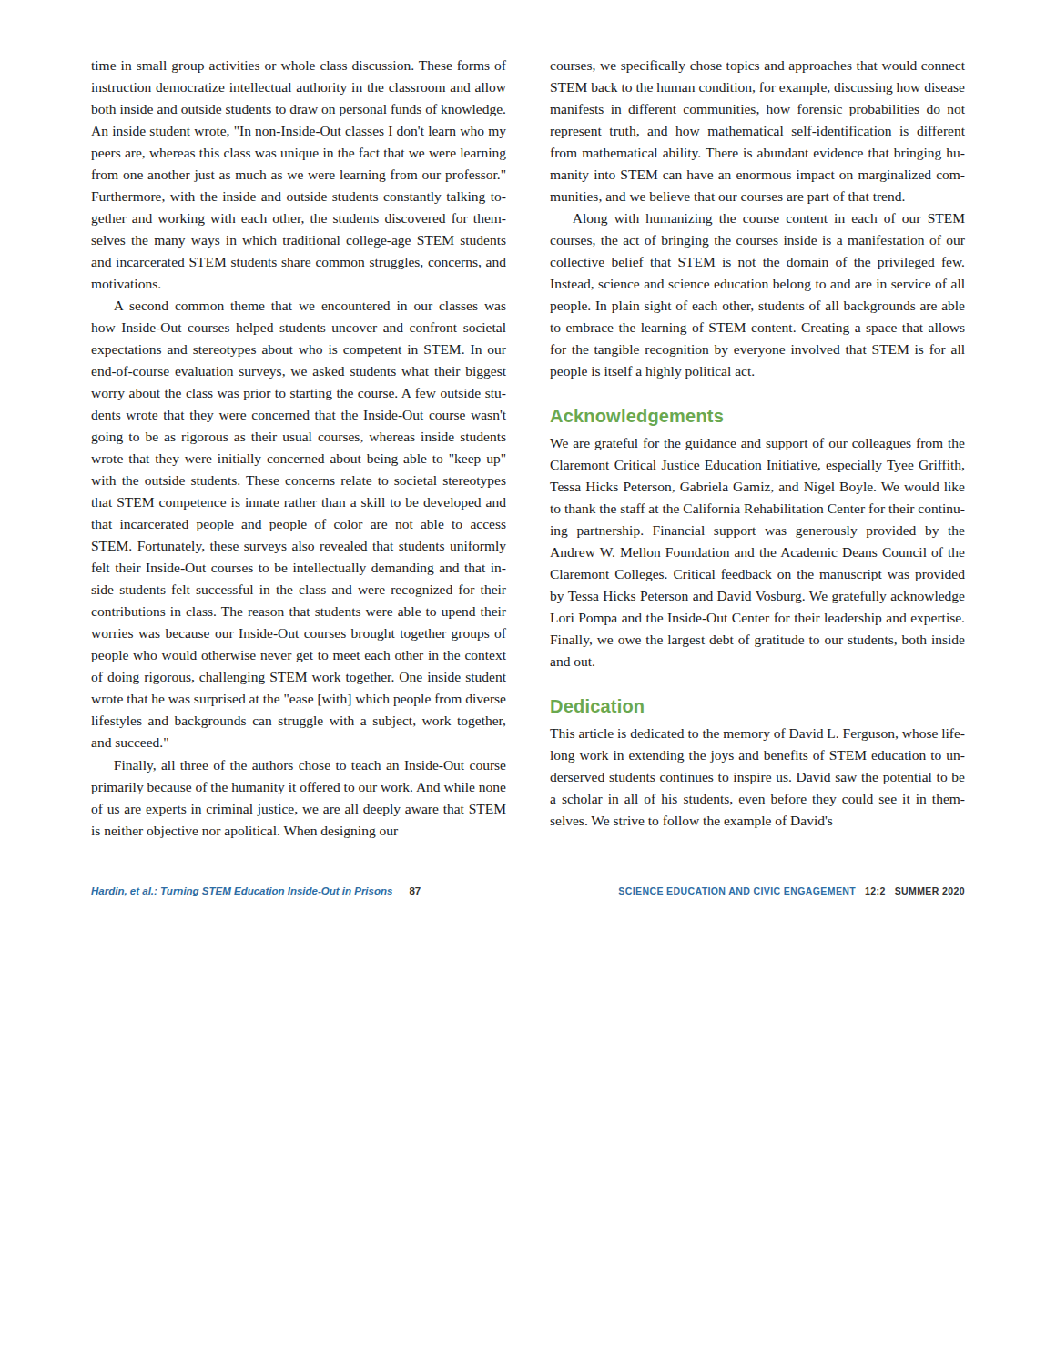time in small group activities or whole class discussion. These forms of instruction democratize intellectual authority in the classroom and allow both inside and outside students to draw on personal funds of knowledge. An inside student wrote, "In non-Inside-Out classes I don't learn who my peers are, whereas this class was unique in the fact that we were learning from one another just as much as we were learning from our professor." Furthermore, with the inside and outside students constantly talking together and working with each other, the students discovered for themselves the many ways in which traditional college-age STEM students and incarcerated STEM students share common struggles, concerns, and motivations.
A second common theme that we encountered in our classes was how Inside-Out courses helped students uncover and confront societal expectations and stereotypes about who is competent in STEM. In our end-of-course evaluation surveys, we asked students what their biggest worry about the class was prior to starting the course. A few outside students wrote that they were concerned that the Inside-Out course wasn't going to be as rigorous as their usual courses, whereas inside students wrote that they were initially concerned about being able to "keep up" with the outside students. These concerns relate to societal stereotypes that STEM competence is innate rather than a skill to be developed and that incarcerated people and people of color are not able to access STEM. Fortunately, these surveys also revealed that students uniformly felt their Inside-Out courses to be intellectually demanding and that inside students felt successful in the class and were recognized for their contributions in class. The reason that students were able to upend their worries was because our Inside-Out courses brought together groups of people who would otherwise never get to meet each other in the context of doing rigorous, challenging STEM work together. One inside student wrote that he was surprised at the "ease [with] which people from diverse lifestyles and backgrounds can struggle with a subject, work together, and succeed."
Finally, all three of the authors chose to teach an Inside-Out course primarily because of the humanity it offered to our work. And while none of us are experts in criminal justice, we are all deeply aware that STEM is neither objective nor apolitical. When designing our
courses, we specifically chose topics and approaches that would connect STEM back to the human condition, for example, discussing how disease manifests in different communities, how forensic probabilities do not represent truth, and how mathematical self-identification is different from mathematical ability. There is abundant evidence that bringing humanity into STEM can have an enormous impact on marginalized communities, and we believe that our courses are part of that trend.
Along with humanizing the course content in each of our STEM courses, the act of bringing the courses inside is a manifestation of our collective belief that STEM is not the domain of the privileged few. Instead, science and science education belong to and are in service of all people. In plain sight of each other, students of all backgrounds are able to embrace the learning of STEM content. Creating a space that allows for the tangible recognition by everyone involved that STEM is for all people is itself a highly political act.
Acknowledgements
We are grateful for the guidance and support of our colleagues from the Claremont Critical Justice Education Initiative, especially Tyee Griffith, Tessa Hicks Peterson, Gabriela Gamiz, and Nigel Boyle. We would like to thank the staff at the California Rehabilitation Center for their continuing partnership. Financial support was generously provided by the Andrew W. Mellon Foundation and the Academic Deans Council of the Claremont Colleges. Critical feedback on the manuscript was provided by Tessa Hicks Peterson and David Vosburg. We gratefully acknowledge Lori Pompa and the Inside-Out Center for their leadership and expertise. Finally, we owe the largest debt of gratitude to our students, both inside and out.
Dedication
This article is dedicated to the memory of David L. Ferguson, whose lifelong work in extending the joys and benefits of STEM education to underserved students continues to inspire us. David saw the potential to be a scholar in all of his students, even before they could see it in themselves. We strive to follow the example of David's
Hardin, et al.: Turning STEM Education Inside-Out in Prisons 87 Science Education and Civic Engagement 12:2 Summer 2020